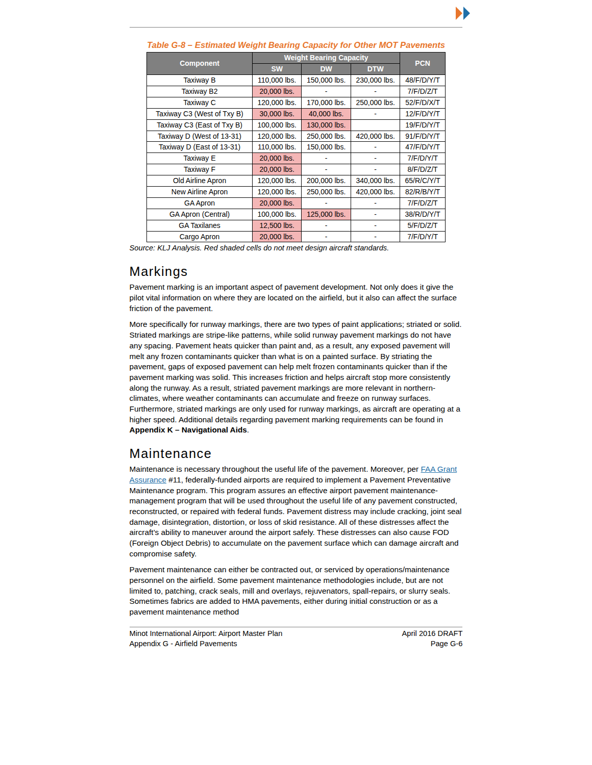Table G-8 – Estimated Weight Bearing Capacity for Other MOT Pavements
| Component | Weight Bearing Capacity | PCN |
| --- | --- | --- |
| SW | DW | DTW |
| Taxiway B | 110,000 lbs. | 150,000 lbs. | 230,000 lbs. | 48/F/D/Y/T |
| Taxiway B2 | 20,000 lbs. | - | - | 7/F/D/Z/T |
| Taxiway C | 120,000 lbs. | 170,000 lbs. | 250,000 lbs. | 52/F/D/X/T |
| Taxiway C3 (West of Txy B) | 30,000 lbs. | 40,000 lbs. | - | 12/F/D/Y/T |
| Taxiway C3 (East of Txy B) | 100,000 lbs. | 130,000 lbs. | | 19/F/D/Y/T |
| Taxiway D (West of 13-31) | 120,000 lbs. | 250,000 lbs. | 420,000 lbs. | 91/F/D/Y/T |
| Taxiway D (East of 13-31) | 110,000 lbs. | 150,000 lbs. | - | 47/F/D/Y/T |
| Taxiway E | 20,000 lbs. | - | - | 7/F/D/Y/T |
| Taxiway F | 20,000 lbs. | - | - | 8/F/D/Z/T |
| Old Airline Apron | 120,000 lbs. | 200,000 lbs. | 340,000 lbs. | 65/R/C/Y/T |
| New Airline Apron | 120,000 lbs. | 250,000 lbs. | 420,000 lbs. | 82/R/B/Y/T |
| GA Apron | 20,000 lbs. | - | - | 7/F/D/Z/T |
| GA Apron (Central) | 100,000 lbs. | 125,000 lbs. | - | 38/R/D/Y/T |
| GA Taxilanes | 12,500 lbs. | - | - | 5/F/D/Z/T |
| Cargo Apron | 20,000 lbs. | - | - | 7/F/D/Y/T |
Source: KLJ Analysis. Red shaded cells do not meet design aircraft standards.
Markings
Pavement marking is an important aspect of pavement development. Not only does it give the pilot vital information on where they are located on the airfield, but it also can affect the surface friction of the pavement.
More specifically for runway markings, there are two types of paint applications; striated or solid. Striated markings are stripe-like patterns, while solid runway pavement markings do not have any spacing. Pavement heats quicker than paint and, as a result, any exposed pavement will melt any frozen contaminants quicker than what is on a painted surface. By striating the pavement, gaps of exposed pavement can help melt frozen contaminants quicker than if the pavement marking was solid. This increases friction and helps aircraft stop more consistently along the runway. As a result, striated pavement markings are more relevant in northern-climates, where weather contaminants can accumulate and freeze on runway surfaces. Furthermore, striated markings are only used for runway markings, as aircraft are operating at a higher speed. Additional details regarding pavement marking requirements can be found in Appendix K – Navigational Aids.
Maintenance
Maintenance is necessary throughout the useful life of the pavement. Moreover, per FAA Grant Assurance #11, federally-funded airports are required to implement a Pavement Preventative Maintenance program. This program assures an effective airport pavement maintenance-management program that will be used throughout the useful life of any pavement constructed, reconstructed, or repaired with federal funds. Pavement distress may include cracking, joint seal damage, disintegration, distortion, or loss of skid resistance. All of these distresses affect the aircraft’s ability to maneuver around the airport safely. These distresses can also cause FOD (Foreign Object Debris) to accumulate on the pavement surface which can damage aircraft and compromise safety.
Pavement maintenance can either be contracted out, or serviced by operations/maintenance personnel on the airfield. Some pavement maintenance methodologies include, but are not limited to, patching, crack seals, mill and overlays, rejuvenators, spall-repairs, or slurry seals. Sometimes fabrics are added to HMA pavements, either during initial construction or as a pavement maintenance method
Minot International Airport: Airport Master Plan
Appendix G - Airfield Pavements
April 2016 DRAFT
Page G-6